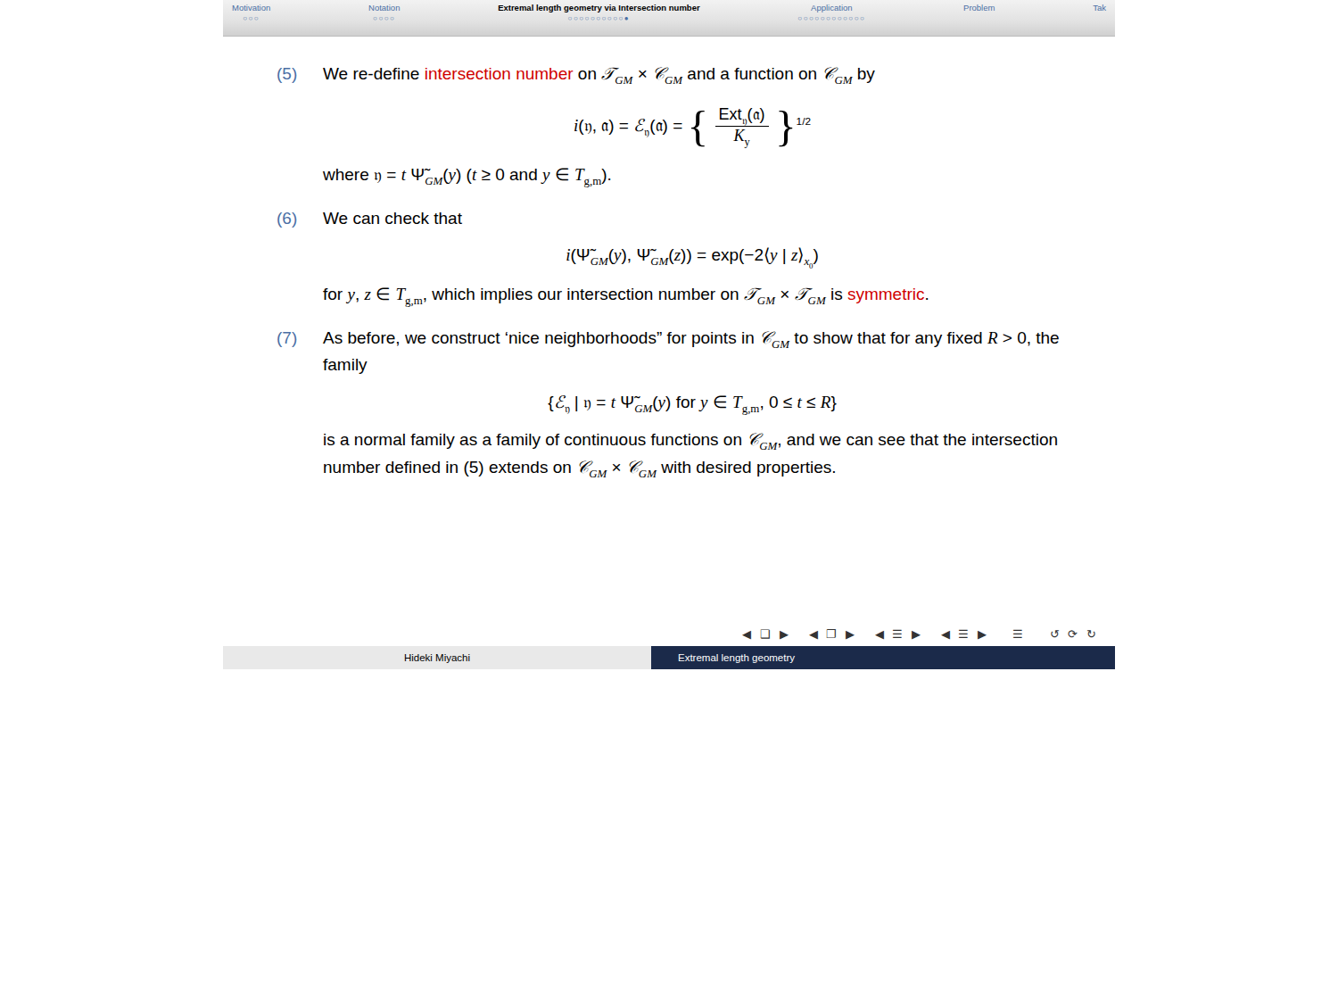Motivation
○○○
Notation
○○○○
Extremal length geometry via Intersection number
○○○○○○○○○○●
Application
○○○○○○○○○○○○
Problem
Tak
(5) We re-define intersection number on 𝒯GM × 𝒞GM and a function on 𝒞GM by
i(𝔶, 𝔞) = ℰ𝔶(𝔞) = { Ext𝔶(𝔞) Ky }1/2
where 𝔶 = t Ψ̃GM(y) (t ≥ 0 and y ∈ Tg,m).
(6) We can check that
i(Ψ̃GM(y), Ψ̃GM(z)) = exp(−2⟨y | z⟩x0)
for y, z ∈ Tg,m, which implies our intersection number on 𝒯GM × 𝒯GM is symmetric.
(7) As before, we construct ‘nice neighborhoods” for points in 𝒞GM to show that for any fixed R > 0, the family
{ℰ𝔶 | 𝔶 = t Ψ̃GM(y) for y ∈ Tg,m, 0 ≤ t ≤ R}
is a normal family as a family of continuous functions on 𝒞GM, and we can see that the intersection number defined in (5) extends on 𝒞GM × 𝒞GM with desired properties.
◀ ❑ ▶ ◀ ❐ ▶ ◀ ☰ ▶ ◀ ☰ ▶ ☰ ↺ ⟳ ↻
Hideki Miyachi
Extremal length geometry